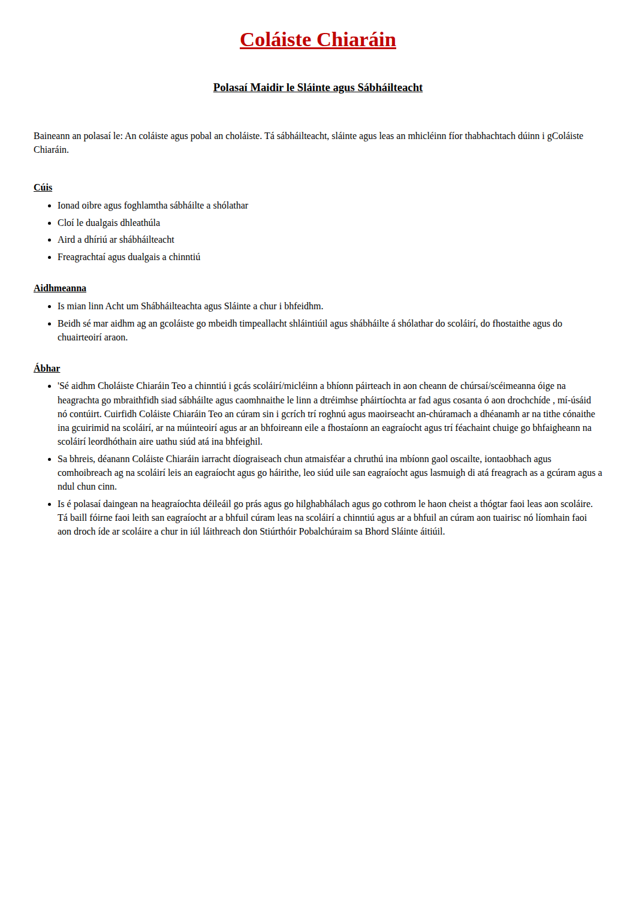Coláiste Chiaráin
Polasaí Maidir le Sláinte agus Sábháilteacht
Baineann an polasaí le: An coláiste agus pobal an choláiste. Tá sábháilteacht, sláinte agus leas an mhicléinn fíor thabhachtach dúinn i gColáiste Chiaráin.
Cúis
Ionad oibre agus foghlamtha sábháilte a shólathar
Cloí le dualgais dhleathúla
Aird a dhíriú ar shábháilteacht
Freagrachtaí agus dualgais a chinntiú
Aidhmeanna
Is mian linn Acht um Shábháilteachta agus Sláinte a chur i bhfeidhm.
Beidh sé mar aidhm ag an gcoláiste go mbeidh timpeallacht shláintiúil agus shábháilte á shólathar do scoláirí, do fhostaithe agus do chuairteoirí araon.
Ábhar
'Sé aidhm Choláiste Chiaráin Teo a chinntiú i gcás scoláirí/micléinn a bhíonn páirteach in aon cheann de chúrsaí/scéimeanna óige na heagrachta go mbraithfidh siad sábháilte agus caomhnaithe le linn a dtréimhse pháirtíochta ar fad agus cosanta ó aon drochchíde , mí-úsáid nó contúirt. Cuirfidh Coláiste Chiaráin Teo an cúram sin i gcrích trí roghnú agus maoirseacht an-chúramach a dhéanamh ar na tithe cónaithe ina gcuirimid na scoláirí, ar na múinteoirí agus ar an bhfoireann eile a fhostaíonn an eagraíocht agus trí féachaint chuige go bhfaigheann na scoláirí leordhóthain aire uathu siúd atá ina bhfeighil.
Sa bhreis, déanann Coláiste Chiaráin iarracht díograiseach chun atmaisféar a chruthú ina mbíonn gaol oscailte, iontaobhach agus comhoibreach ag na scoláirí leis an eagraíocht agus go háirithe, leo siúd uile san eagraíocht agus lasmuigh di atá freagrach as a gcúram agus a ndul chun cinn.
Is é polasaí daingean na heagraíochta déileáil go prás agus go hilghabhálach agus go cothrom le haon cheist a thógtar faoi leas aon scoláire. Tá baill fóirne faoi leith san eagraíocht ar a bhfuil cúram leas na scoláirí a chinntiú agus ar a bhfuil an cúram aon tuairisc nó líomhain faoi aon droch íde ar scoláire a chur in iúl láithreach don Stiúrthóir Pobalchúraim sa Bhord Sláinte áitiúil.